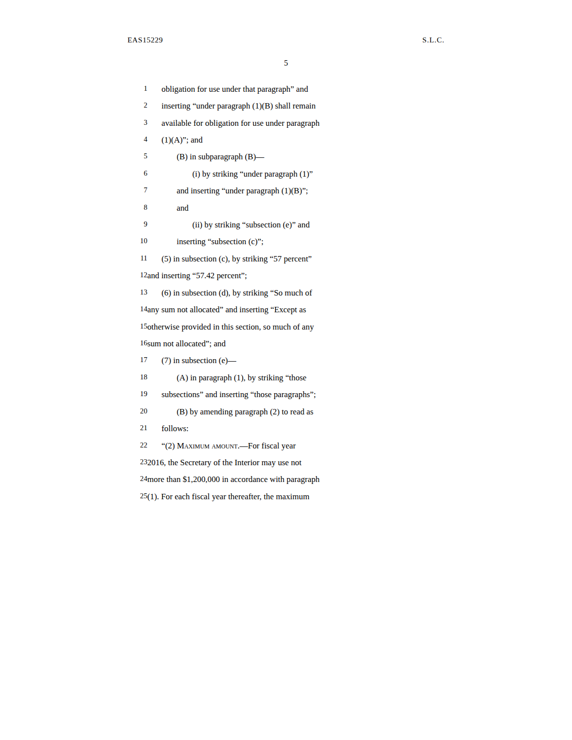EAS15229 S.L.C.
5
| 1 | obligation for use under that paragraph” and |
| 2 | inserting “under paragraph (1)(B) shall remain |
| 3 | available for obligation for use under paragraph |
| 4 | (1)(A)”; and |
| 5 | (B) in subparagraph (B)— |
| 6 | (i) by striking “under paragraph (1)” |
| 7 | and inserting “under paragraph (1)(B)”; |
| 8 | and |
| 9 | (ii) by striking “subsection (e)” and |
| 10 | inserting “subsection (c)”; |
| 11 | (5) in subsection (c), by striking “57 percent” |
| 12 | and inserting “57.42 percent”; |
| 13 | (6) in subsection (d), by striking “So much of |
| 14 | any sum not allocated” and inserting “Except as |
| 15 | otherwise provided in this section, so much of any |
| 16 | sum not allocated”; and |
| 17 | (7) in subsection (e)— |
| 18 | (A) in paragraph (1), by striking “those |
| 19 | subsections” and inserting “those paragraphs”; |
| 20 | (B) by amending paragraph (2) to read as |
| 21 | follows: |
| 22 | “(2) Maximum amount. —For fiscal year |
| 23 | 2016, the Secretary of the Interior may use not |
| 24 | more than $1,200,000 in accordance with paragraph |
| 25 | (1). For each fiscal year thereafter, the maximum |